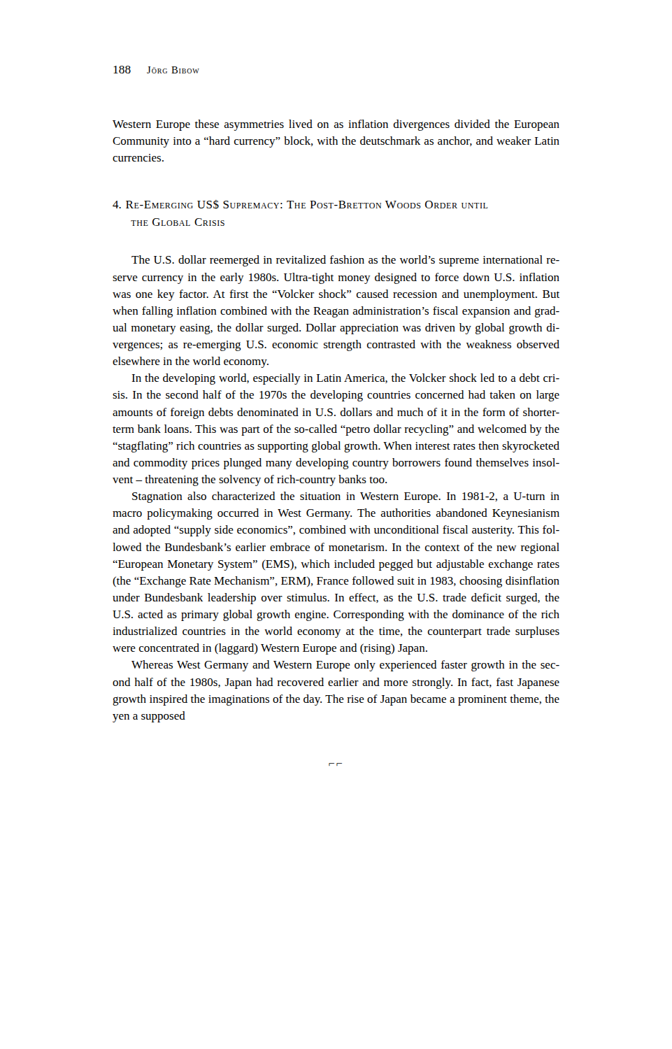188 Jörg Bibow
Western Europe these asymmetries lived on as inflation divergences divided the European Community into a “hard currency” block, with the deutschmark as anchor, and weaker Latin currencies.
4. Re-Emerging US$ Supremacy: The Post-Bretton Woods Order until the Global Crisis
The U.S. dollar reemerged in revitalized fashion as the world’s supreme international reserve currency in the early 1980s. Ultra-tight money designed to force down U.S. inflation was one key factor. At first the “Volcker shock” caused recession and unemployment. But when falling inflation combined with the Reagan administration’s fiscal expansion and gradual monetary easing, the dollar surged. Dollar appreciation was driven by global growth divergences; as re-emerging U.S. economic strength contrasted with the weakness observed elsewhere in the world economy.
In the developing world, especially in Latin America, the Volcker shock led to a debt crisis. In the second half of the 1970s the developing countries concerned had taken on large amounts of foreign debts denominated in U.S. dollars and much of it in the form of shorter-term bank loans. This was part of the so-called “petro dollar recycling” and welcomed by the “stagflating” rich countries as supporting global growth. When interest rates then skyrocketed and commodity prices plunged many developing country borrowers found themselves insolvent – threatening the solvency of rich-country banks too.
Stagnation also characterized the situation in Western Europe. In 1981-2, a U-turn in macro policymaking occurred in West Germany. The authorities abandoned Keynesianism and adopted “supply side economics”, combined with unconditional fiscal austerity. This followed the Bundesbank’s earlier embrace of monetarism. In the context of the new regional “European Monetary System” (EMS), which included pegged but adjustable exchange rates (the “Exchange Rate Mechanism”, ERM), France followed suit in 1983, choosing disinflation under Bundesbank leadership over stimulus. In effect, as the U.S. trade deficit surged, the U.S. acted as primary global growth engine. Corresponding with the dominance of the rich industrialized countries in the world economy at the time, the counterpart trade surpluses were concentrated in (laggard) Western Europe and (rising) Japan.
Whereas West Germany and Western Europe only experienced faster growth in the second half of the 1980s, Japan had recovered earlier and more strongly. In fact, fast Japanese growth inspired the imaginations of the day. The rise of Japan became a prominent theme, the yen a supposed
⌐⌐